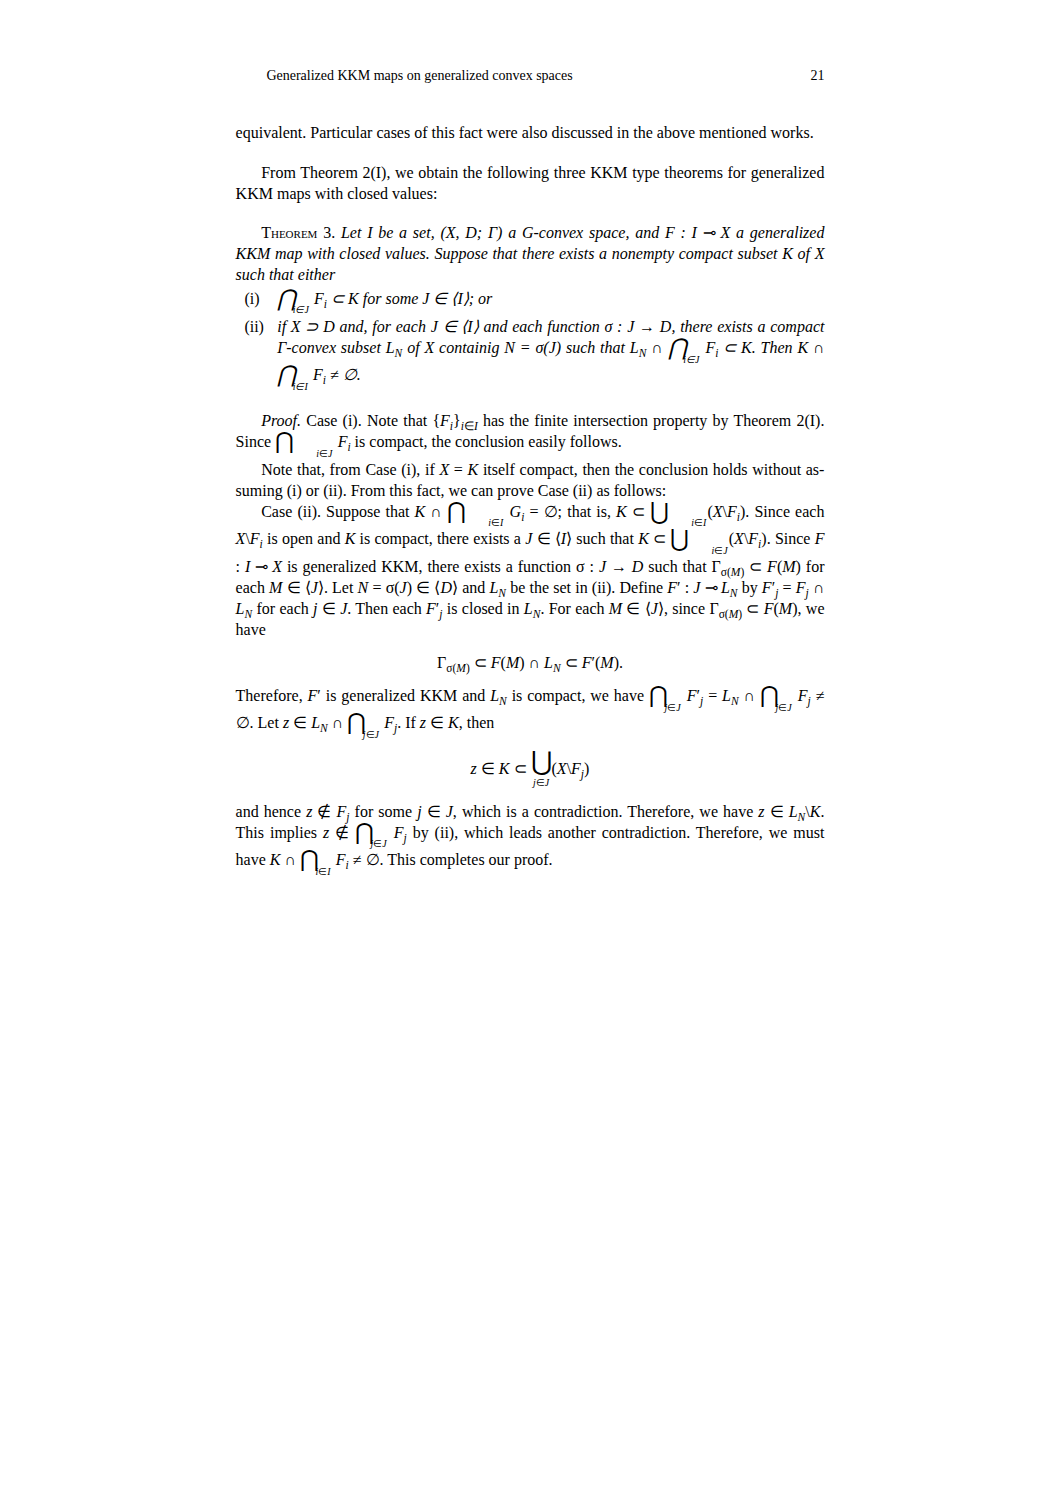Generalized KKM maps on generalized convex spaces 21
equivalent. Particular cases of this fact were also discussed in the above mentioned works.
From Theorem 2(I), we obtain the following three KKM type theorems for generalized KKM maps with closed values:
Theorem 3. Let I be a set, (X, D; Γ) a G-convex space, and F : I ⊸ X a generalized KKM map with closed values. Suppose that there exists a nonempty compact subset K of X such that either
(i)⋂i∈J Fi ⊂ K for some J ∈ ⟨I⟩; or
(ii) if X ⊃ D and, for each J ∈ ⟨I⟩ and each function σ : J → D, there exists a compact Γ-convex subset LN of X containig N = σ(J) such that LN ∩ ⋂i∈J Fi ⊂ K. Then K ∩ ⋂i∈I Fi ≠ ∅.
Proof. Case (i). Note that {Fi}i∈I has the finite intersection property by Theorem 2(I). Since ⋂i∈J Fi is compact, the conclusion easily follows.
Note that, from Case (i), if X = K itself compact, then the conclusion holds without assuming (i) or (ii). From this fact, we can prove Case (ii) as follows:
Case (ii). Suppose that K ∩ ⋂i∈I Gi = ∅; that is, K ⊂ ⋃i∈I(X\Fi). Since each X\Fi is open and K is compact, there exists a J ∈ ⟨I⟩ such that K ⊂ ⋃i∈J(X\Fi). Since F : I ⊸ X is generalized KKM, there exists a function σ : J → D such that Γσ(M) ⊂ F(M) for each M ∈ ⟨J⟩. Let N = σ(J) ∈ ⟨D⟩ and LN be the set in (ii). Define F′ : J ⊸ LN by F′j = Fj ∩ LN for each j ∈ J. Then each F′j is closed in LN. For each M ∈ ⟨J⟩, since Γσ(M) ⊂ F(M), we have
Γσ(M) ⊂ F(M) ∩ LN ⊂ F′(M).
Therefore, F′ is generalized KKM and LN is compact, we have ⋂j∈J F′j = LN ∩ ⋂j∈J Fj ≠ ∅. Let z ∈ LN ∩ ⋂j∈J Fj. If z ∈ K, then
z ∈ K ⊂ ⋃
j∈J(X\Fj)
and hence z ∉ Fj for some j ∈ J, which is a contradiction. Therefore, we have z ∈ LN\K. This implies z ∉ ⋂j∈J Fj by (ii), which leads another contradiction. Therefore, we must have K ∩ ⋂i∈I Fi ≠ ∅. This completes our proof.